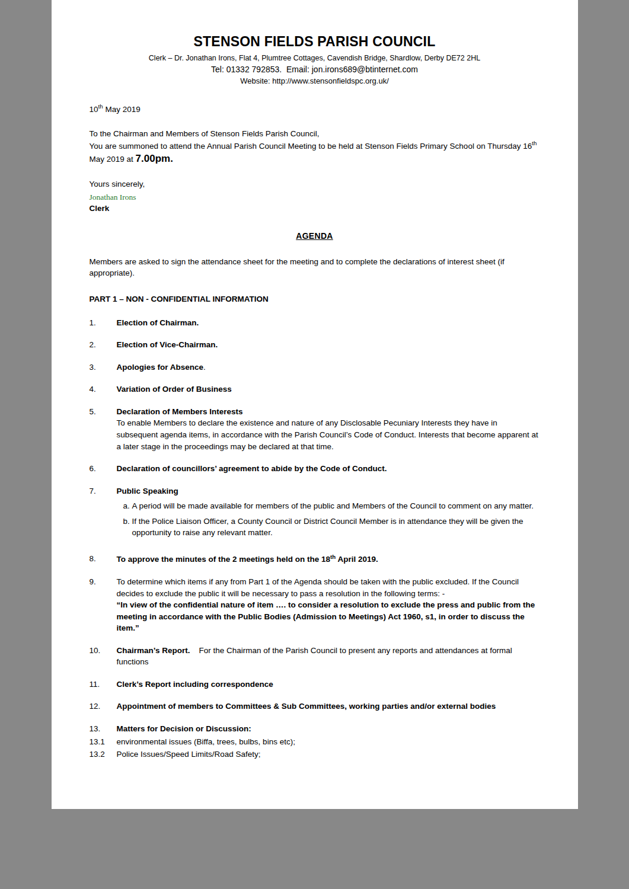STENSON FIELDS PARISH COUNCIL
Clerk – Dr. Jonathan Irons, Flat 4, Plumtree Cottages, Cavendish Bridge, Shardlow, Derby DE72 2HL
Tel: 01332 792853. Email: jon.irons689@btinternet.com
Website: http://www.stensonfieldspc.org.uk/
10th May 2019
To the Chairman and Members of Stenson Fields Parish Council,
You are summoned to attend the Annual Parish Council Meeting to be held at Stenson Fields Primary School on Thursday 16th May 2019 at 7.00pm.
Yours sincerely,
Jonathan Irons
Clerk
AGENDA
Members are asked to sign the attendance sheet for the meeting and to complete the declarations of interest sheet (if appropriate).
PART 1 – NON - CONFIDENTIAL INFORMATION
1.
Election of Chairman.
2.
Election of Vice-Chairman.
3.
Apologies for Absence.
4.
Variation of Order of Business
5.
Declaration of Members Interests
To enable Members to declare the existence and nature of any Disclosable Pecuniary Interests they have in subsequent agenda items, in accordance with the Parish Council’s Code of Conduct. Interests that become apparent at a later stage in the proceedings may be declared at that time.
6.
Declaration of councillors’ agreement to abide by the Code of Conduct.
7.
Public Speaking
A period will be made available for members of the public and Members of the Council to comment on any matter.
If the Police Liaison Officer, a County Council or District Council Member is in attendance they will be given the opportunity to raise any relevant matter.
8.
To approve the minutes of the 2 meetings held on the 18th April 2019.
9.
To determine which items if any from Part 1 of the Agenda should be taken with the public excluded. If the Council decides to exclude the public it will be necessary to pass a resolution in the following terms: -
“In view of the confidential nature of item …. to consider a resolution to exclude the press and public from the meeting in accordance with the Public Bodies (Admission to Meetings) Act 1960, s1, in order to discuss the item.”
10.
Chairman’s Report. For the Chairman of the Parish Council to present any reports and attendances at formal functions
11.
Clerk’s Report including correspondence
12.
Appointment of members to Committees & Sub Committees, working parties and/or external bodies
13.
Matters for Decision or Discussion:
13.1
environmental issues (Biffa, trees, bulbs, bins etc);
13.2
Police Issues/Speed Limits/Road Safety;